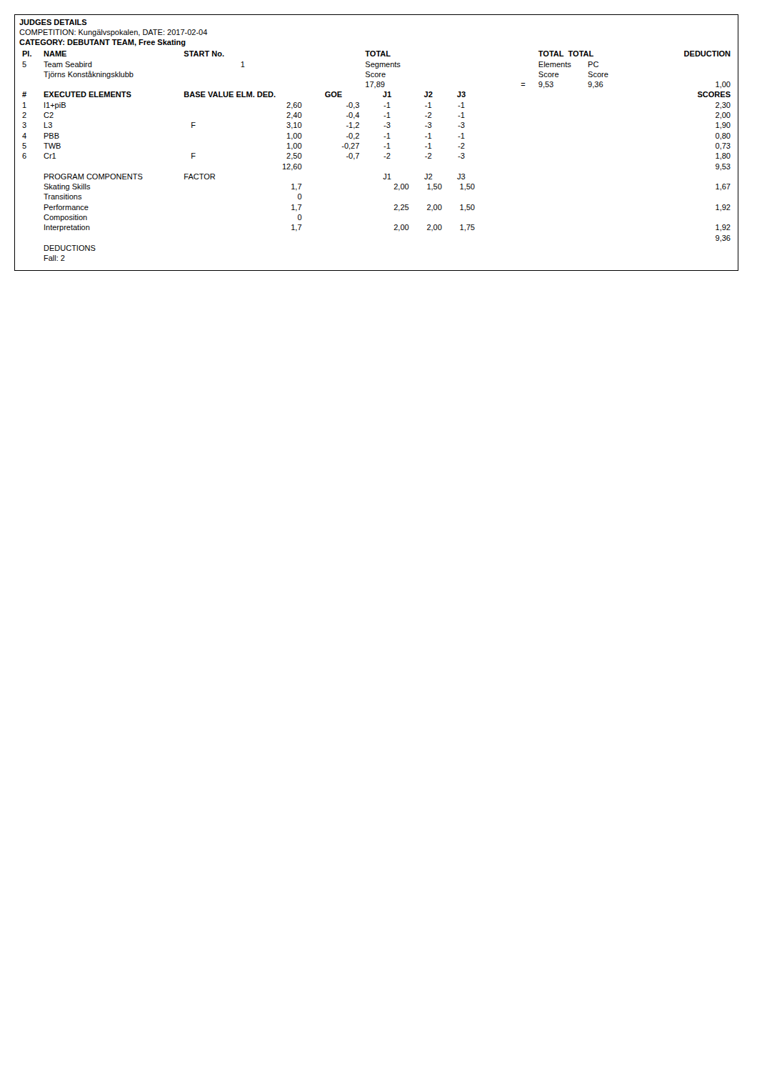JUDGES DETAILS
COMPETITION: Kungälvspokalen, DATE: 2017-02-04
CATEGORY: DEBUTANT TEAM, Free Skating
| Pl. | NAME | START No. | | TOTAL | | | | TOTAL TOTAL | DEDUCTION |
| --- | --- | --- | --- | --- | --- | --- | --- | --- | --- |
| 5 | Team Seabird | 1 | | Segments | | | | Elements | PC | |
| | Tjörns Konståkningsklubb | | | Score | | | | Score | Score | |
| | | | | 17,89 | | | = | 9,53 | 9,36 | 1,00 |
| # | EXECUTED ELEMENTS | BASE VALUE ELM. DED. | GOE | J1 | J2 | J3 | | | | | SCORES |
| 1 | I1+piB | | 2,60 | -0,3 | -1 | -1 | -1 | | | | | 2,30 |
| 2 | C2 | | 2,40 | -0,4 | -1 | -2 | -1 | | | | | 2,00 |
| 3 | L3 | F | 3,10 | -1,2 | -3 | -3 | -3 | | | | | 1,90 |
| 4 | PBB | | 1,00 | -0,2 | -1 | -1 | -1 | | | | | 0,80 |
| 5 | TWB | | 1,00 | -0,27 | -1 | -1 | -2 | | | | | 0,73 |
| 6 | Cr1 | F | 2,50 | -0,7 | -2 | -2 | -3 | | | | | 1,80 |
| | | | 12,60 | | | | | | | | | 9,53 |
| | PROGRAM COMPONENTS | FACTOR | | J1 | J2 | J3 | | | | | |
| | Skating Skills | 1,7 | | 2,00 | 1,50 | 1,50 | | | | | 1,67 |
| | Transitions | 0 | | | | | | | | | |
| | Performance | 1,7 | | 2,25 | 2,00 | 1,50 | | | | | 1,92 |
| | Composition | 0 | | | | | | | | | |
| | Interpretation | 1,7 | | 2,00 | 2,00 | 1,75 | | | | | 1,92 |
| | 9,36 |
| | DEDUCTIONS | |
| | Fall: 2 | |